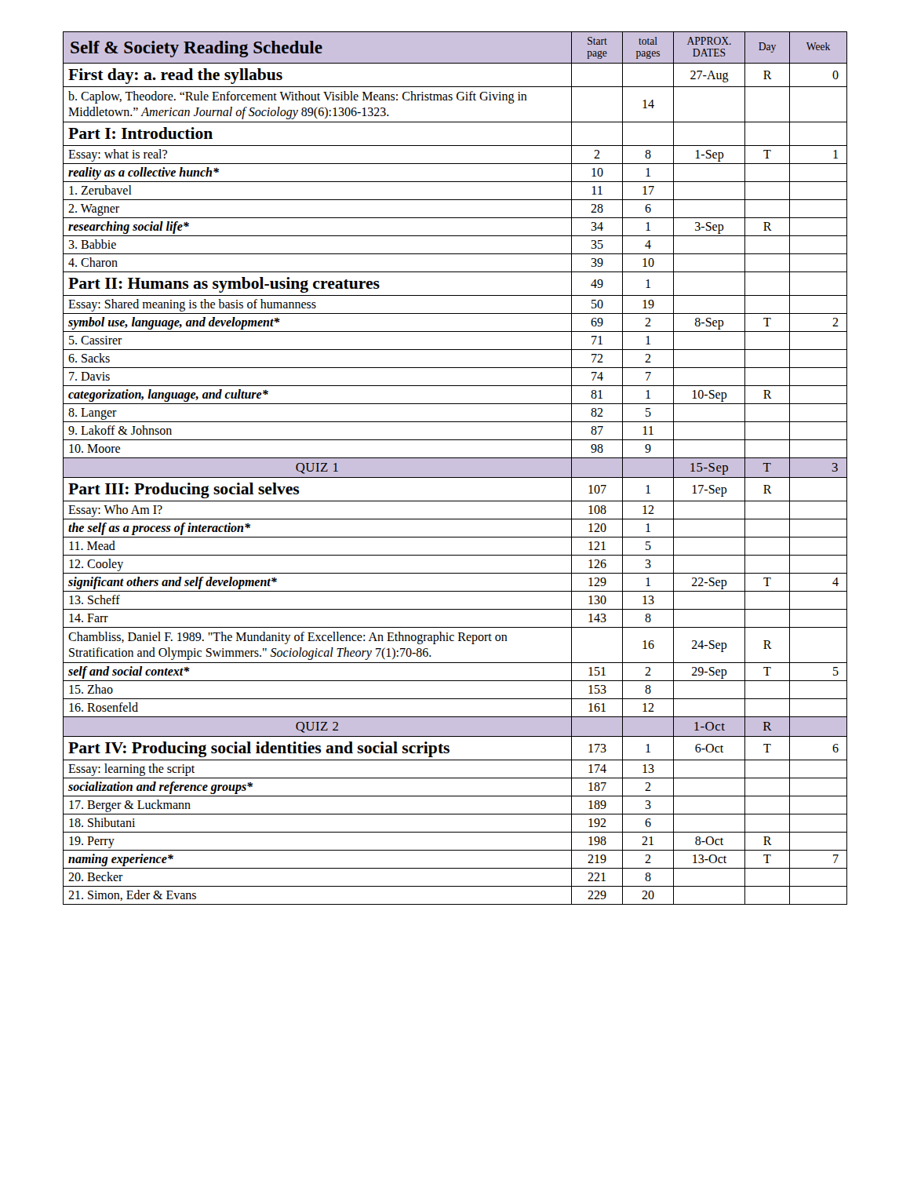| Self & Society Reading Schedule | Start page | total pages | APPROX. DATES | Day | Week |
| --- | --- | --- | --- | --- | --- |
| First day: a. read the syllabus | | | 27-Aug | R | 0 |
| b. Caplow, Theodore. “Rule Enforcement Without Visible Means: Christmas Gift Giving in Middletown.” American Journal of Sociology 89(6):1306-1323. | | 14 | | | |
| Part I: Introduction | | | | | |
| Essay: what is real? | 2 | 8 | 1-Sep | T | 1 |
| reality as a collective hunch* | 10 | 1 | | | |
| 1. Zerubavel | 11 | 17 | | | |
| 2. Wagner | 28 | 6 | | | |
| researching social life* | 34 | 1 | 3-Sep | R | |
| 3. Babbie | 35 | 4 | | | |
| 4. Charon | 39 | 10 | | | |
| Part II: Humans as symbol-using creatures | 49 | 1 | | | |
| Essay: Shared meaning is the basis of humanness | 50 | 19 | | | |
| symbol use, language, and development* | 69 | 2 | 8-Sep | T | 2 |
| 5. Cassirer | 71 | 1 | | | |
| 6. Sacks | 72 | 2 | | | |
| 7. Davis | 74 | 7 | | | |
| categorization, language, and culture* | 81 | 1 | 10-Sep | R | |
| 8. Langer | 82 | 5 | | | |
| 9. Lakoff & Johnson | 87 | 11 | | | |
| 10. Moore | 98 | 9 | | | |
| QUIZ 1 | | | 15-Sep | T | 3 |
| Part III: Producing social selves | 107 | 1 | 17-Sep | R | |
| Essay: Who Am I? | 108 | 12 | | | |
| the self as a process of interaction* | 120 | 1 | | | |
| 11. Mead | 121 | 5 | | | |
| 12. Cooley | 126 | 3 | | | |
| significant others and self development* | 129 | 1 | 22-Sep | T | 4 |
| 13. Scheff | 130 | 13 | | | |
| 14. Farr | 143 | 8 | | | |
| Chambliss, Daniel F. 1989. "The Mundanity of Excellence: An Ethnographic Report on Stratification and Olympic Swimmers." Sociological Theory 7(1):70-86. | | 16 | 24-Sep | R | |
| self and social context* | 151 | 2 | 29-Sep | T | 5 |
| 15. Zhao | 153 | 8 | | | |
| 16. Rosenfeld | 161 | 12 | | | |
| QUIZ 2 | | | 1-Oct | R | |
| Part IV: Producing social identities and social scripts | 173 | 1 | 6-Oct | T | 6 |
| Essay: learning the script | 174 | 13 | | | |
| socialization and reference groups* | 187 | 2 | | | |
| 17. Berger & Luckmann | 189 | 3 | | | |
| 18. Shibutani | 192 | 6 | | | |
| 19. Perry | 198 | 21 | 8-Oct | R | |
| naming experience* | 219 | 2 | 13-Oct | T | 7 |
| 20. Becker | 221 | 8 | | | |
| 21. Simon, Eder & Evans | 229 | 20 | | | |